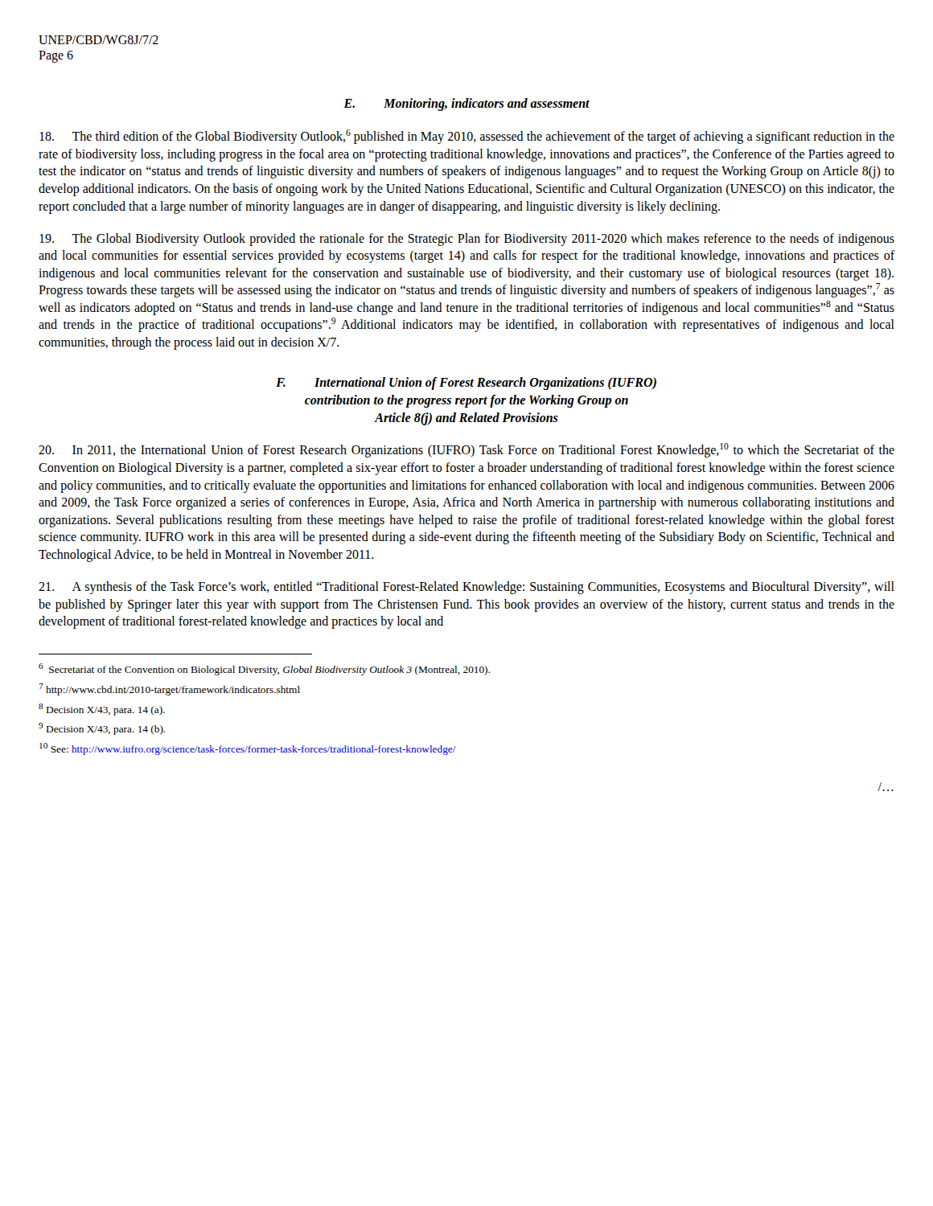UNEP/CBD/WG8J/7/2
Page 6
E. Monitoring, indicators and assessment
18. The third edition of the Global Biodiversity Outlook,6 published in May 2010, assessed the achievement of the target of achieving a significant reduction in the rate of biodiversity loss, including progress in the focal area on “protecting traditional knowledge, innovations and practices”, the Conference of the Parties agreed to test the indicator on “status and trends of linguistic diversity and numbers of speakers of indigenous languages” and to request the Working Group on Article 8(j) to develop additional indicators. On the basis of ongoing work by the United Nations Educational, Scientific and Cultural Organization (UNESCO) on this indicator, the report concluded that a large number of minority languages are in danger of disappearing, and linguistic diversity is likely declining.
19. The Global Biodiversity Outlook provided the rationale for the Strategic Plan for Biodiversity 2011-2020 which makes reference to the needs of indigenous and local communities for essential services provided by ecosystems (target 14) and calls for respect for the traditional knowledge, innovations and practices of indigenous and local communities relevant for the conservation and sustainable use of biodiversity, and their customary use of biological resources (target 18). Progress towards these targets will be assessed using the indicator on “status and trends of linguistic diversity and numbers of speakers of indigenous languages”,7 as well as indicators adopted on “Status and trends in land-use change and land tenure in the traditional territories of indigenous and local communities”8 and “Status and trends in the practice of traditional occupations”.9 Additional indicators may be identified, in collaboration with representatives of indigenous and local communities, through the process laid out in decision X/7.
F. International Union of Forest Research Organizations (IUFRO)
contribution to the progress report for the Working Group on
Article 8(j) and Related Provisions
20. In 2011, the International Union of Forest Research Organizations (IUFRO) Task Force on Traditional Forest Knowledge,10 to which the Secretariat of the Convention on Biological Diversity is a partner, completed a six-year effort to foster a broader understanding of traditional forest knowledge within the forest science and policy communities, and to critically evaluate the opportunities and limitations for enhanced collaboration with local and indigenous communities. Between 2006 and 2009, the Task Force organized a series of conferences in Europe, Asia, Africa and North America in partnership with numerous collaborating institutions and organizations. Several publications resulting from these meetings have helped to raise the profile of traditional forest-related knowledge within the global forest science community. IUFRO work in this area will be presented during a side-event during the fifteenth meeting of the Subsidiary Body on Scientific, Technical and Technological Advice, to be held in Montreal in November 2011.
21. A synthesis of the Task Force’s work, entitled “Traditional Forest-Related Knowledge: Sustaining Communities, Ecosystems and Biocultural Diversity”, will be published by Springer later this year with support from The Christensen Fund. This book provides an overview of the history, current status and trends in the development of traditional forest-related knowledge and practices by local and
6 Secretariat of the Convention on Biological Diversity, Global Biodiversity Outlook 3 (Montreal, 2010).
7 http://www.cbd.int/2010-target/framework/indicators.shtml
8 Decision X/43, para. 14 (a).
9 Decision X/43, para. 14 (b).
10 See: http://www.iufro.org/science/task-forces/former-task-forces/traditional-forest-knowledge/
/…